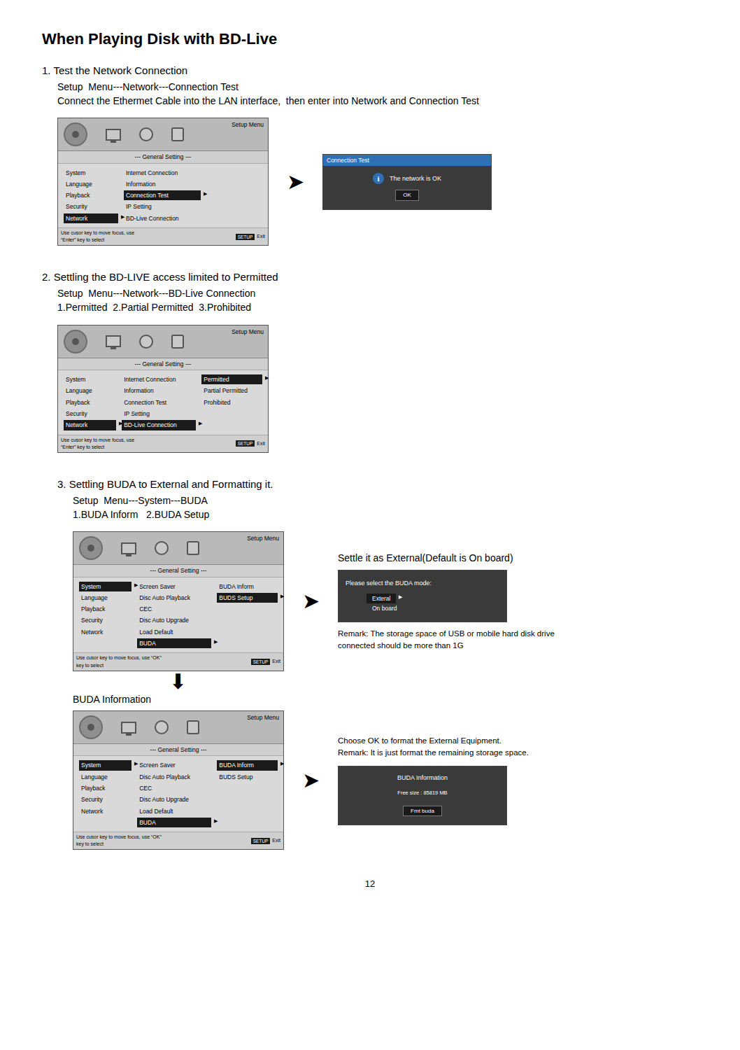When Playing Disk with BD-Live
1. Test the Network Connection
Setup Menu---Network---Connection Test
Connect the Ethermet Cable into the LAN interface, then enter into Network and Connection Test
Setup Menu
--- General Setting ---
System
Language
Playback
Security
Network
Internet Connection
Information
Connection Test
IP Setting
BD-Live Connection
Use cusor key to move focus, use
“Enter” key to select
SETUP Exit
➤
Connection Test
i
The network is OK
OK
2. Settling the BD-LIVE access limited to Permitted
Setup Menu---Network---BD-Live Connection
1.Permitted 2.Partial Permitted 3.Prohibited
Setup Menu
--- General Setting ---
System
Language
Playback
Security
Network
Internet Connection
Information
Connection Test
IP Setting
BD-Live Connection
Permitted
Partial Permitted
Prohibited
Use cusor key to move focus, use
“Enter” key to select
SETUP Exit
3. Settling BUDA to External and Formatting it.
Setup Menu---System---BUDA
1.BUDA Inform 2.BUDA Setup
Setup Menu
--- General Setting ---
System
Language
Playback
Security
Network
Screen Saver
Disc Auto Playback
CEC
Disc Auto Upgrade
Load Default
BUDA
BUDA Inform
BUDS Setup
Use cusor key to move focus, use “OK”
key to select
SETUP Exit
➤
Settle it as External(Default is On board)
Please select the BUDA mode:
Exteral
On board
Remark: The storage space of USB or mobile hard disk drive connected should be more than 1G
⬇
BUDA Information
Setup Menu
--- General Setting ---
System
Language
Playback
Security
Network
Screen Saver
Disc Auto Playback
CEC
Disc Auto Upgrade
Load Default
BUDA
BUDA Inform
BUDS Setup
Use cusor key to move focus, use “OK”
key to select
SETUP Exit
➤
Choose OK to format the External Equipment.
Remark: It is just format the remaining storage space.
BUDA Information
Free size : 85819 MB
Fmt buda
12